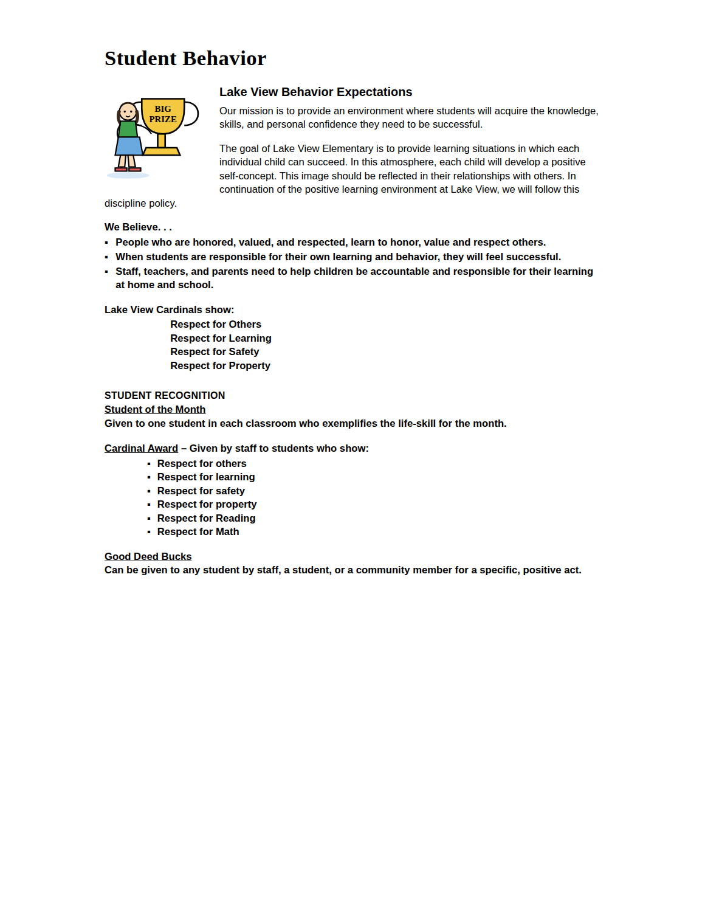Student Behavior
BIG PRIZE
Lake View Behavior Expectations
Our mission is to provide an environment where students will acquire the knowledge, skills, and personal confidence they need to be successful.
The goal of Lake View Elementary is to provide learning situations in which each individual child can succeed. In this atmosphere, each child will develop a positive self-concept. This image should be reflected in their relationships with others. In continuation of the positive learning environment at Lake View, we will follow this discipline policy.
We Believe. . .
People who are honored, valued, and respected, learn to honor, value and respect others.
When students are responsible for their own learning and behavior, they will feel successful.
Staff, teachers, and parents need to help children be accountable and responsible for their learning at home and school.
Lake View Cardinals show:
Respect for Others
Respect for Learning
Respect for Safety
Respect for Property
STUDENT RECOGNITION
Student of the Month
Given to one student in each classroom who exemplifies the life-skill for the month.
Cardinal Award – Given by staff to students who show:
Respect for others
Respect for learning
Respect for safety
Respect for property
Respect for Reading
Respect for Math
Good Deed Bucks
Can be given to any student by staff, a student, or a community member for a specific, positive act.